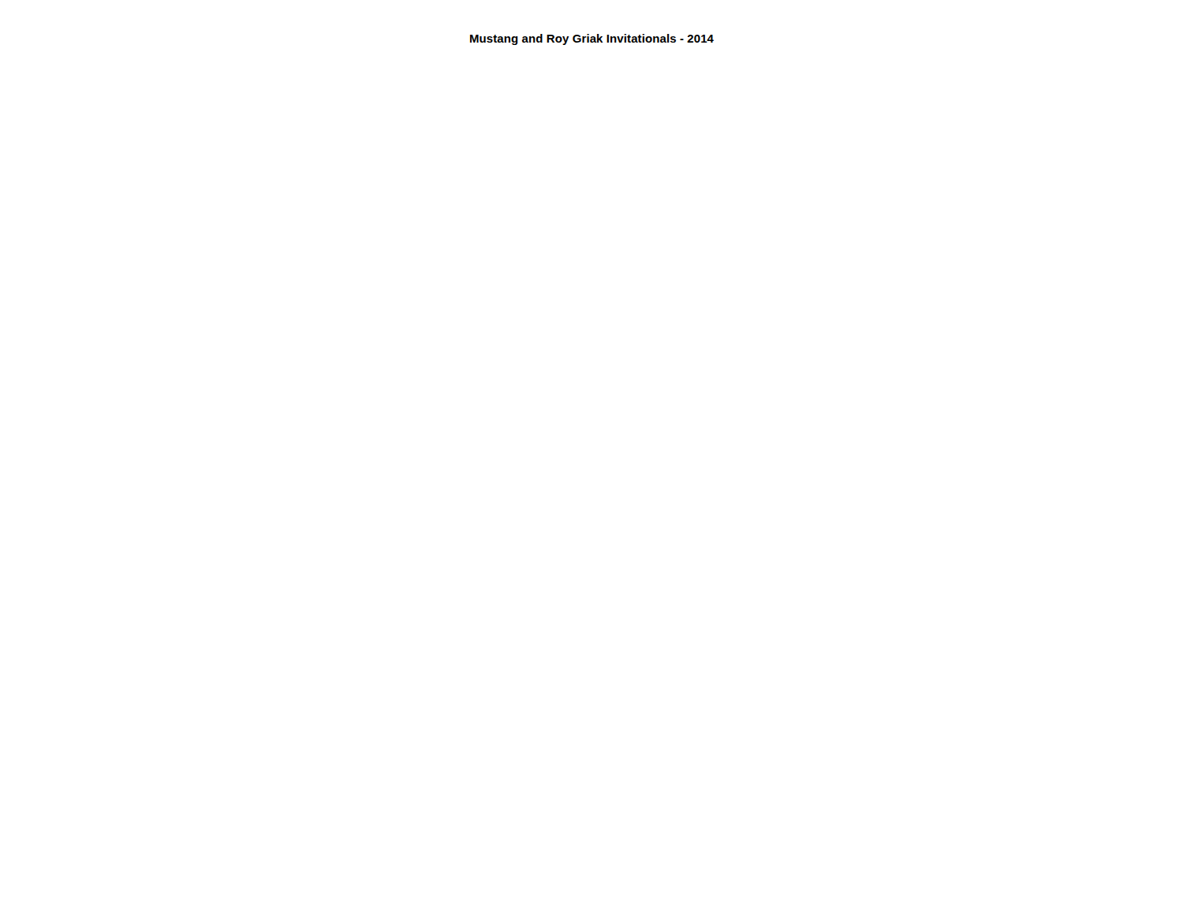Mustang and Roy Griak Invitationals - 2014